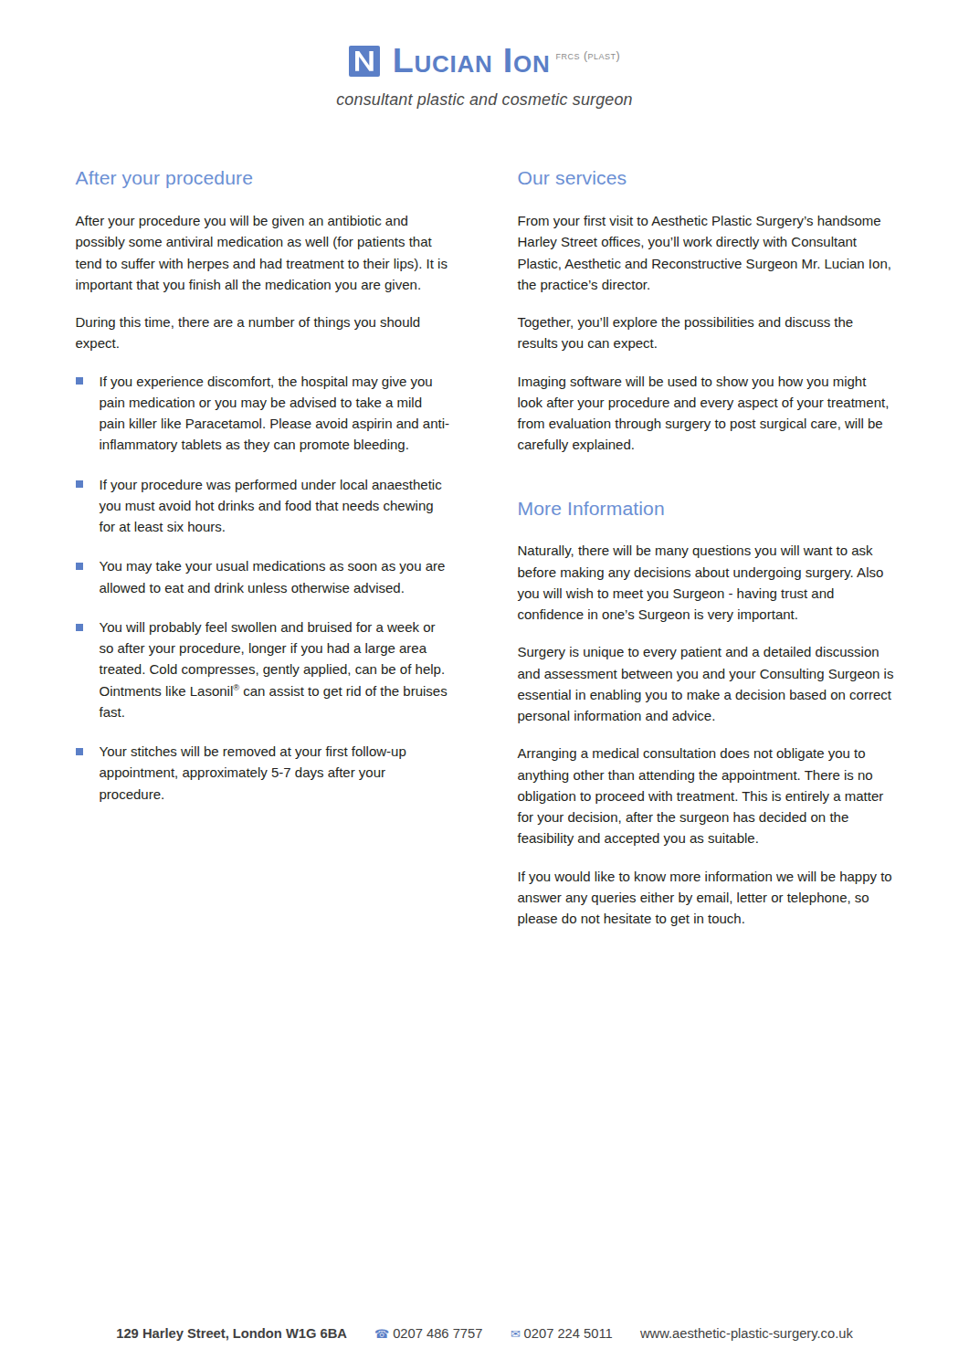Lucian IonFRCS (Plast)
consultant plastic and cosmetic surgeon
After your procedure
After your procedure you will be given an antibiotic and possibly some antiviral medication as well (for patients that tend to suffer with herpes and had treatment to their lips). It is important that you finish all the medication you are given.
During this time, there are a number of things you should expect.
If you experience discomfort, the hospital may give you pain medication or you may be advised to take a mild pain killer like Paracetamol. Please avoid aspirin and anti-inflammatory tablets as they can promote bleeding.
If your procedure was performed under local anaesthetic you must avoid hot drinks and food that needs chewing for at least six hours.
You may take your usual medications as soon as you are allowed to eat and drink unless otherwise advised.
You will probably feel swollen and bruised for a week or so after your procedure, longer if you had a large area treated. Cold compresses, gently applied, can be of help. Ointments like Lasonil® can assist to get rid of the bruises fast.
Your stitches will be removed at your first follow-up appointment, approximately 5-7 days after your procedure.
Our services
From your first visit to Aesthetic Plastic Surgery’s handsome Harley Street offices, you’ll work directly with Consultant Plastic, Aesthetic and Reconstructive Surgeon Mr. Lucian Ion, the practice’s director.
Together, you’ll explore the possibilities and discuss the results you can expect.
Imaging software will be used to show you how you might look after your procedure and every aspect of your treatment, from evaluation through surgery to post surgical care, will be carefully explained.
More Information
Naturally, there will be many questions you will want to ask before making any decisions about undergoing surgery. Also you will wish to meet you Surgeon - having trust and confidence in one’s Surgeon is very important.
Surgery is unique to every patient and a detailed discussion and assessment between you and your Consulting Surgeon is essential in enabling you to make a decision based on correct personal information and advice.
Arranging a medical consultation does not obligate you to anything other than attending the appointment. There is no obligation to proceed with treatment. This is entirely a matter for your decision, after the surgeon has decided on the feasibility and accepted you as suitable.
If you would like to know more information we will be happy to answer any queries either by email, letter or telephone, so please do not hesitate to get in touch.
129 Harley Street, London W1G 6BA ☎0207 486 7757 ✉0207 224 5011 www.aesthetic-plastic-surgery.co.uk